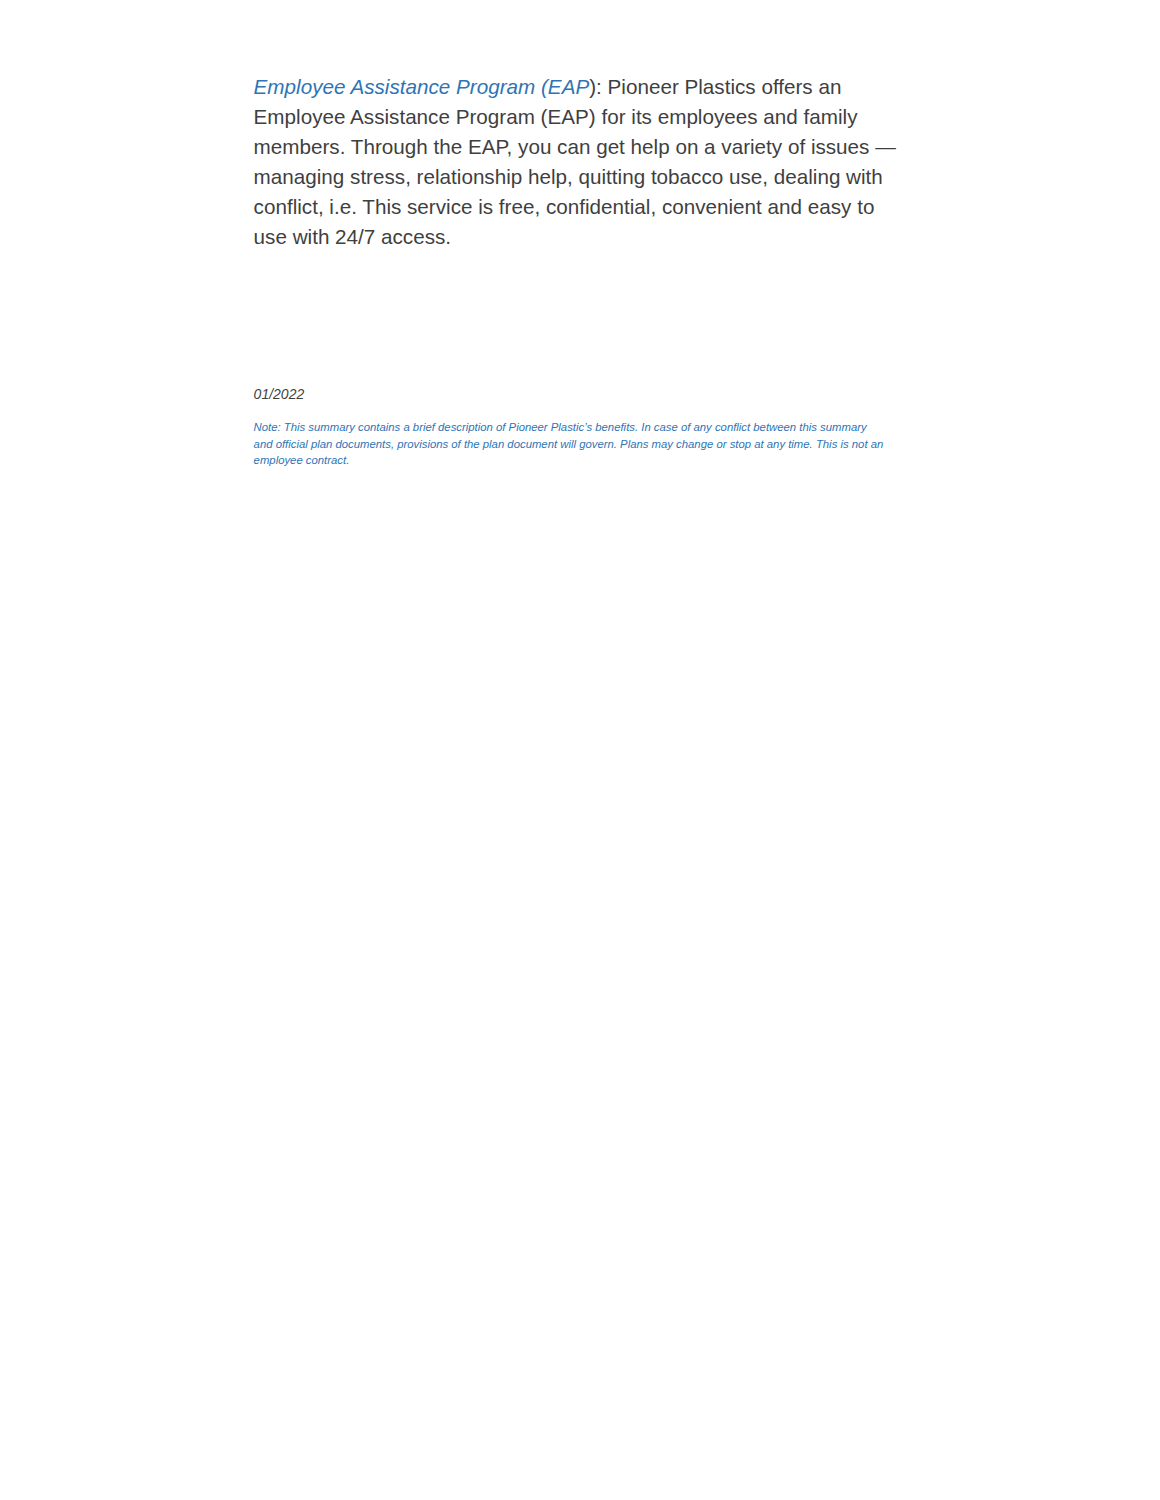Employee Assistance Program (EAP): Pioneer Plastics offers an Employee Assistance Program (EAP) for its employees and family members. Through the EAP, you can get help on a variety of issues —managing stress, relationship help, quitting tobacco use, dealing with conflict, i.e. This service is free, confidential, convenient and easy to use with 24/7 access.
01/2022
Note: This summary contains a brief description of Pioneer Plastic’s benefits. In case of any conflict between this summary and official plan documents, provisions of the plan document will govern. Plans may change or stop at any time. This is not an employee contract.